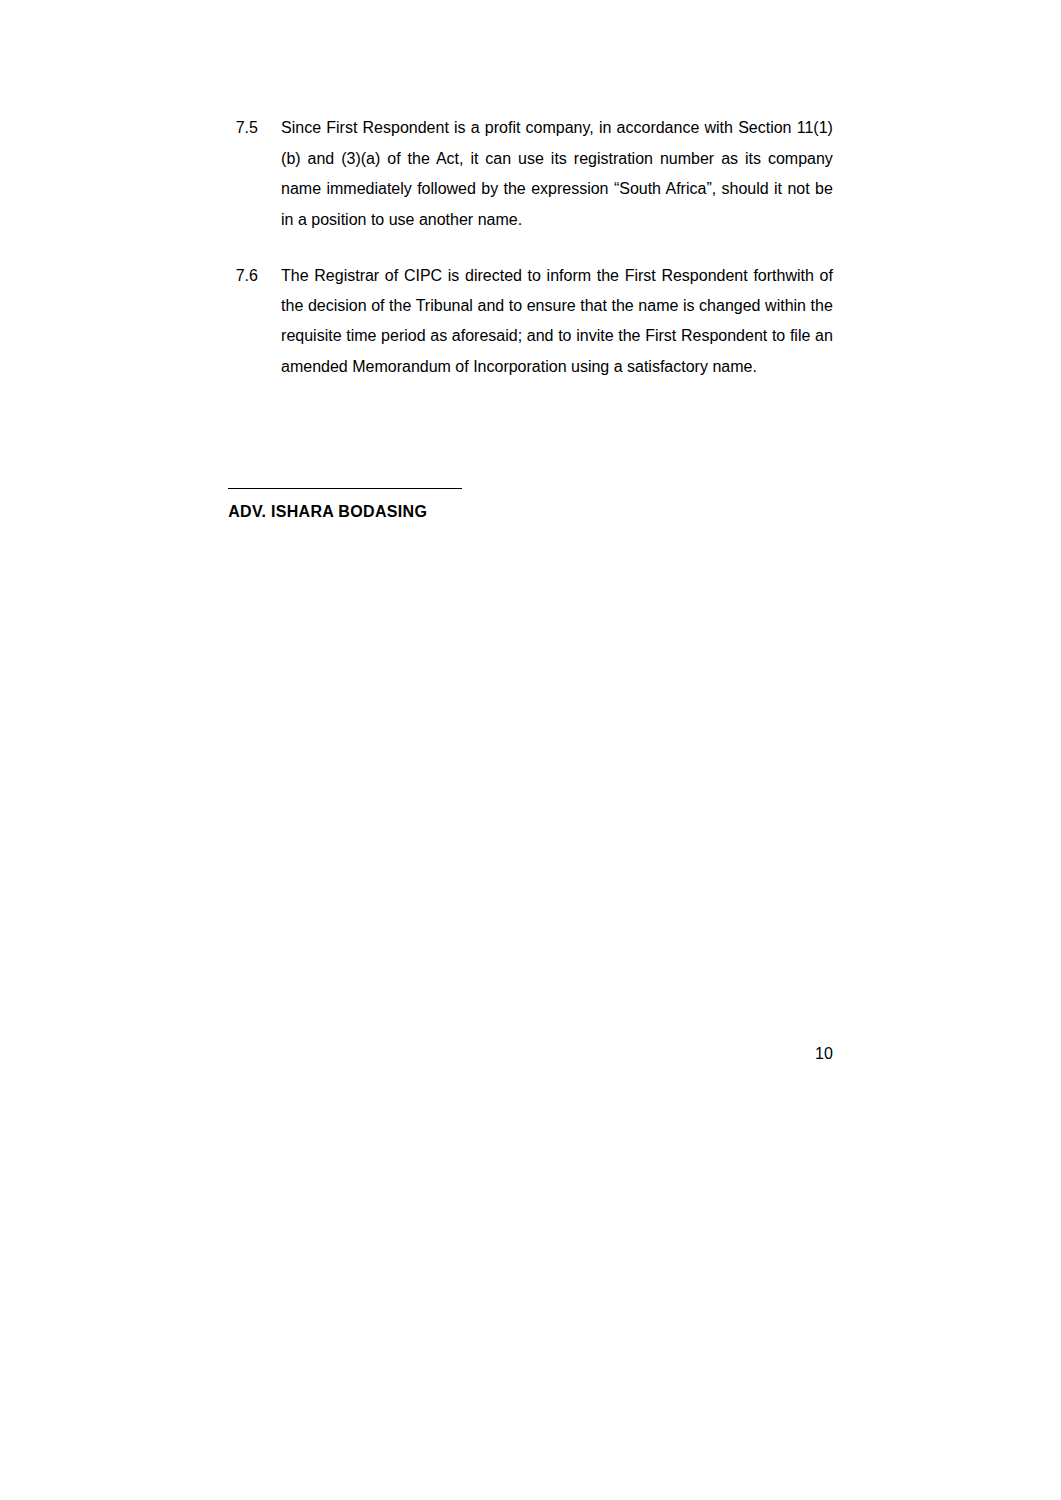7.5
Since First Respondent is a profit company, in accordance with Section 11(1)(b) and (3)(a) of the Act, it can use its registration number as its company name immediately followed by the expression “South Africa”, should it not be in a position to use another name.
7.6
The Registrar of CIPC is directed to inform the First Respondent forthwith of the decision of the Tribunal and to ensure that the name is changed within the requisite time period as aforesaid; and to invite the First Respondent to file an amended Memorandum of Incorporation using a satisfactory name.
ADV. ISHARA BODASING
10